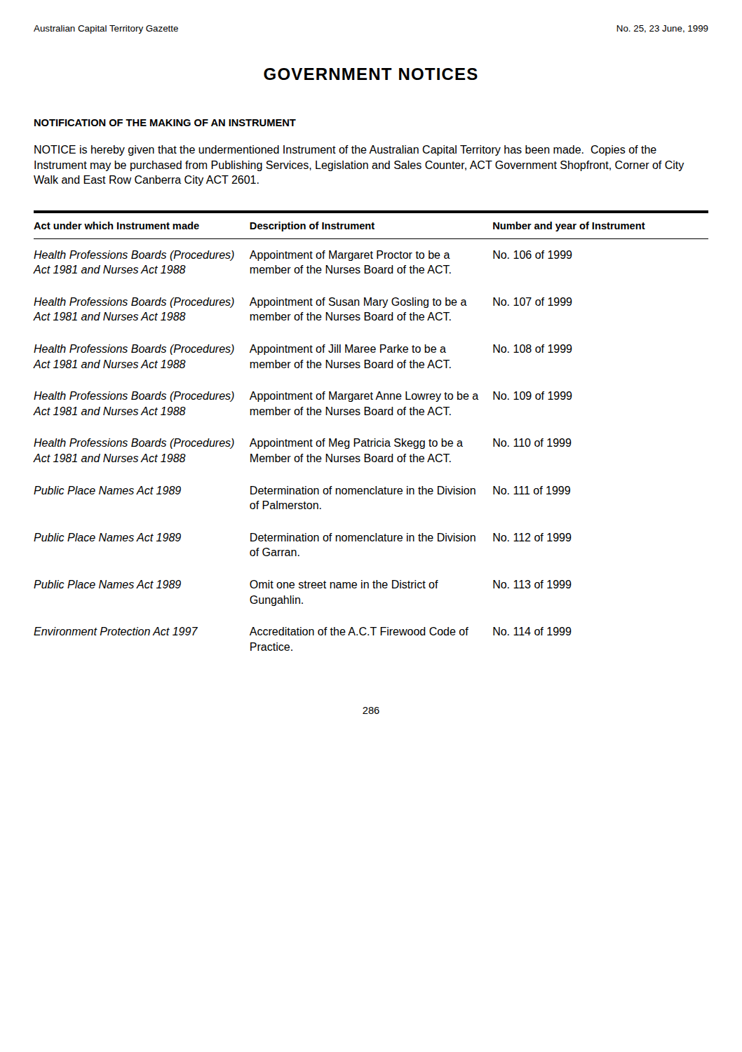Australian Capital Territory Gazette No. 25, 23 June, 1999
GOVERNMENT NOTICES
NOTIFICATION OF THE MAKING OF AN INSTRUMENT
NOTICE is hereby given that the undermentioned Instrument of the Australian Capital Territory has been made. Copies of the Instrument may be purchased from Publishing Services, Legislation and Sales Counter, ACT Government Shopfront, Corner of City Walk and East Row Canberra City ACT 2601.
| Act under which Instrument made | Description of Instrument | Number and year of Instrument |
| --- | --- | --- |
| Health Professions Boards (Procedures) Act 1981 and Nurses Act 1988 | Appointment of Margaret Proctor to be a member of the Nurses Board of the ACT. | No. 106 of 1999 |
| Health Professions Boards (Procedures) Act 1981 and Nurses Act 1988 | Appointment of Susan Mary Gosling to be a member of the Nurses Board of the ACT. | No. 107 of 1999 |
| Health Professions Boards (Procedures) Act 1981 and Nurses Act 1988 | Appointment of Jill Maree Parke to be a member of the Nurses Board of the ACT. | No. 108 of 1999 |
| Health Professions Boards (Procedures) Act 1981 and Nurses Act 1988 | Appointment of Margaret Anne Lowrey to be a member of the Nurses Board of the ACT. | No. 109 of 1999 |
| Health Professions Boards (Procedures) Act 1981 and Nurses Act 1988 | Appointment of Meg Patricia Skegg to be a Member of the Nurses Board of the ACT. | No. 110 of 1999 |
| Public Place Names Act 1989 | Determination of nomenclature in the Division of Palmerston. | No. 111 of 1999 |
| Public Place Names Act 1989 | Determination of nomenclature in the Division of Garran. | No. 112 of 1999 |
| Public Place Names Act 1989 | Omit one street name in the District of Gungahlin. | No. 113 of 1999 |
| Environment Protection Act 1997 | Accreditation of the A.C.T Firewood Code of Practice. | No. 114 of 1999 |
286